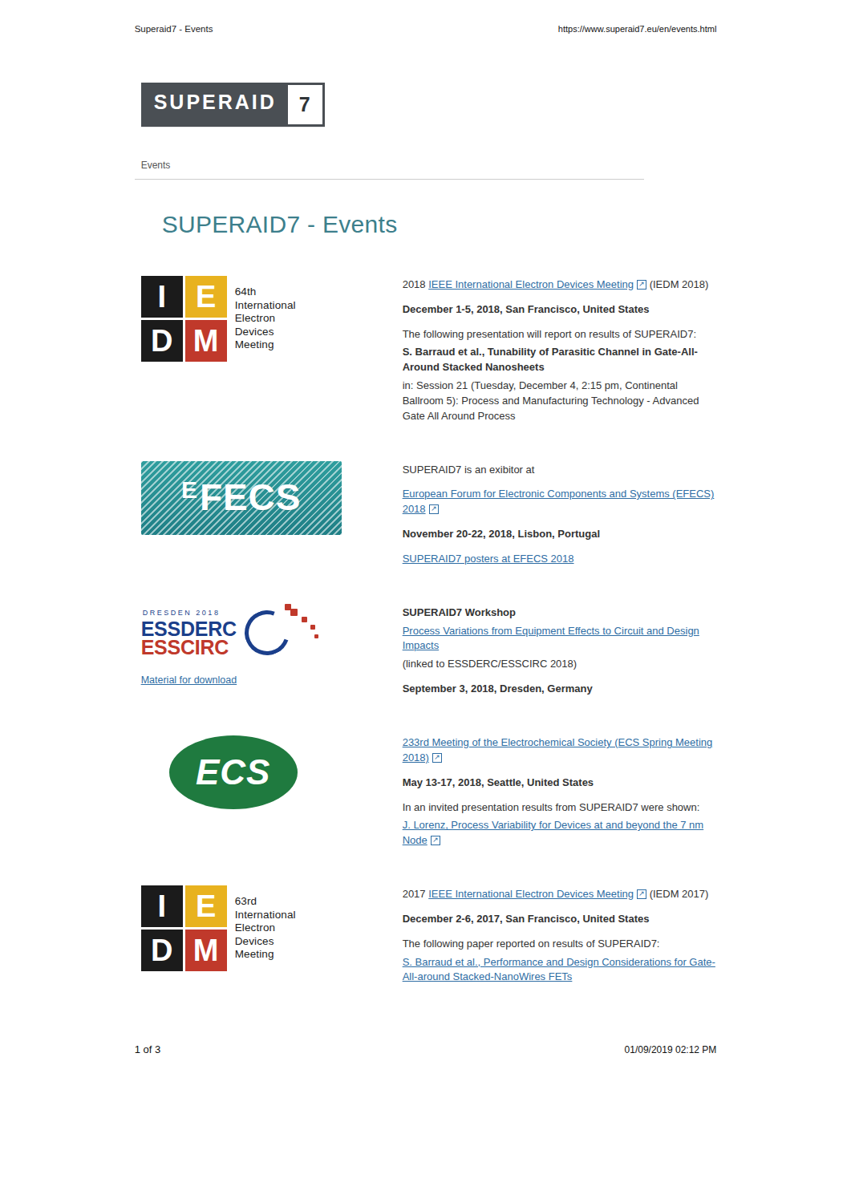Superaid7 - Events
https://www.superaid7.eu/en/events.html
SUPERAID 7
Events
SUPERAID7 - Events
I E D M
64th International
Electron
Devices
Meeting
2018 IEEE International Electron Devices Meeting (IEDM 2018)
December 1-5, 2018, San Francisco, United States
The following presentation will report on results of SUPERAID7:
S. Barraud et al., Tunability of Parasitic Channel in Gate-All-Around Stacked Nanosheets
in: Session 21 (Tuesday, December 4, 2:15 pm, Continental Ballroom 5): Process and Manufacturing Technology - Advanced Gate All Around Process
EFECS
SUPERAID7 is an exibitor at
European Forum for Electronic Components and Systems (EFECS) 2018
November 20-22, 2018, Lisbon, Portugal
SUPERAID7 posters at EFECS 2018
DRESDEN 2018
ESSDERC
ESSCIRC
Material for download
SUPERAID7 Workshop
Process Variations from Equipment Effects to Circuit and Design Impacts
(linked to ESSDERC/ESSCIRC 2018)
September 3, 2018, Dresden, Germany
ECS
233rd Meeting of the Electrochemical Society (ECS Spring Meeting 2018)
May 13-17, 2018, Seattle, United States
In an invited presentation results from SUPERAID7 were shown:
J. Lorenz, Process Variability for Devices at and beyond the 7 nm Node
I E D M
63rd International
Electron
Devices
Meeting
2017 IEEE International Electron Devices Meeting (IEDM 2017)
December 2-6, 2017, San Francisco, United States
The following paper reported on results of SUPERAID7:
S. Barraud et al., Performance and Design Considerations for Gate-All-around Stacked-NanoWires FETs
1 of 3
01/09/2019 02:12 PM